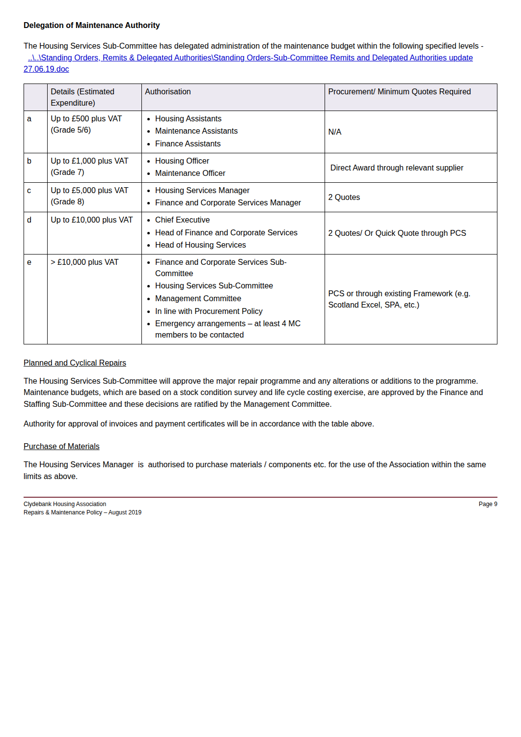Delegation of Maintenance Authority
The Housing Services Sub-Committee has delegated administration of the maintenance budget within the following specified levels - ..\..\Standing Orders, Remits & Delegated Authorities\Standing Orders-Sub-Committee Remits and Delegated Authorities update 27.06.19.doc
| | Details (Estimated Expenditure) | Authorisation | Procurement/ Minimum Quotes Required |
| --- | --- | --- | --- |
| a | Up to £500 plus VAT (Grade 5/6) | Housing Assistants Maintenance Assistants Finance Assistants | N/A |
| b | Up to £1,000 plus VAT (Grade 7) | Housing Officer Maintenance Officer | Direct Award through relevant supplier |
| c | Up to £5,000 plus VAT (Grade 8) | Housing Services Manager Finance and Corporate Services Manager | 2 Quotes |
| d | Up to £10,000 plus VAT | Chief Executive Head of Finance and Corporate Services Head of Housing Services | 2 Quotes/ Or Quick Quote through PCS |
| e | > £10,000 plus VAT | Finance and Corporate Services Sub-Committee Housing Services Sub-Committee Management Committee In line with Procurement Policy Emergency arrangements – at least 4 MC members to be contacted | PCS or through existing Framework (e.g. Scotland Excel, SPA, etc.) |
Planned and Cyclical Repairs
The Housing Services Sub-Committee will approve the major repair programme and any alterations or additions to the programme. Maintenance budgets, which are based on a stock condition survey and life cycle costing exercise, are approved by the Finance and Staffing Sub-Committee and these decisions are ratified by the Management Committee.
Authority for approval of invoices and payment certificates will be in accordance with the table above.
Purchase of Materials
The Housing Services Manager is authorised to purchase materials / components etc. for the use of the Association within the same limits as above.
Clydebank Housing Association
Repairs & Maintenance Policy – August 2019
Page 9